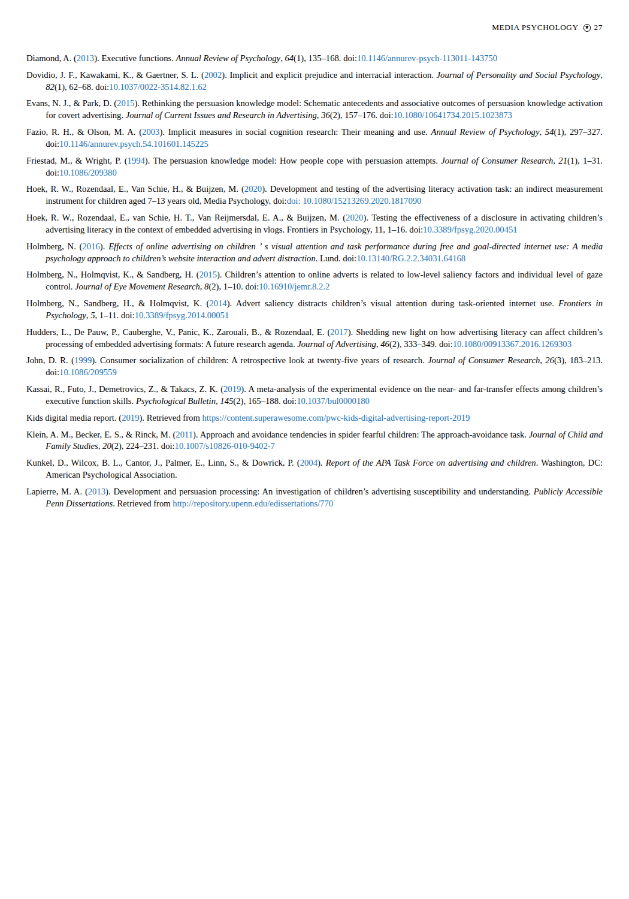MEDIA PSYCHOLOGY▾27
Diamond, A. (2013). Executive functions. Annual Review of Psychology, 64(1), 135–168. doi:10.1146/annurev-psych-113011-143750
Dovidio, J. F., Kawakami, K., & Gaertner, S. L. (2002). Implicit and explicit prejudice and interracial interaction. Journal of Personality and Social Psychology, 82(1), 62–68. doi:10.1037/0022-3514.82.1.62
Evans, N. J., & Park, D. (2015). Rethinking the persuasion knowledge model: Schematic antecedents and associative outcomes of persuasion knowledge activation for covert advertising. Journal of Current Issues and Research in Advertising, 36(2), 157–176. doi:10.1080/10641734.2015.1023873
Fazio, R. H., & Olson, M. A. (2003). Implicit measures in social cognition research: Their meaning and use. Annual Review of Psychology, 54(1), 297–327. doi:10.1146/annurev.psych.54.101601.145225
Friestad, M., & Wright, P. (1994). The persuasion knowledge model: How people cope with persuasion attempts. Journal of Consumer Research, 21(1), 1–31. doi:10.1086/209380
Hoek, R. W., Rozendaal, E., Van Schie, H., & Buijzen, M. (2020). Development and testing of the advertising literacy activation task: an indirect measurement instrument for children aged 7–13 years old, Media Psychology, doi:doi: 10.1080/15213269.2020.1817090
Hoek, R. W., Rozendaal, E., van Schie, H. T., Van Reijmersdal, E. A., & Buijzen, M. (2020). Testing the effectiveness of a disclosure in activating children’s advertising literacy in the context of embedded advertising in vlogs. Frontiers in Psychology, 11, 1–16. doi:10.3389/fpsyg.2020.00451
Holmberg, N. (2016). Effects of online advertising on children ’ s visual attention and task performance during free and goal-directed internet use: A media psychology approach to children’s website interaction and advert distraction. Lund. doi:10.13140/RG.2.2.34031.64168
Holmberg, N., Holmqvist, K., & Sandberg, H. (2015). Children’s attention to online adverts is related to low-level saliency factors and individual level of gaze control. Journal of Eye Movement Research, 8(2), 1–10. doi:10.16910/jemr.8.2.2
Holmberg, N., Sandberg, H., & Holmqvist, K. (2014). Advert saliency distracts children’s visual attention during task-oriented internet use. Frontiers in Psychology, 5, 1–11. doi:10.3389/fpsyg.2014.00051
Hudders, L., De Pauw, P., Cauberghe, V., Panic, K., Zarouali, B., & Rozendaal, E. (2017). Shedding new light on how advertising literacy can affect children’s processing of embedded advertising formats: A future research agenda. Journal of Advertising, 46(2), 333–349. doi:10.1080/00913367.2016.1269303
John, D. R. (1999). Consumer socialization of children: A retrospective look at twenty-five years of research. Journal of Consumer Research, 26(3), 183–213. doi:10.1086/209559
Kassai, R., Futo, J., Demetrovics, Z., & Takacs, Z. K. (2019). A meta-analysis of the experimental evidence on the near- and far-transfer effects among children’s executive function skills. Psychological Bulletin, 145(2), 165–188. doi:10.1037/bul0000180
Kids digital media report. (2019). Retrieved from https://content.superawesome.com/pwc-kids-digital-advertising-report-2019
Klein, A. M., Becker, E. S., & Rinck, M. (2011). Approach and avoidance tendencies in spider fearful children: The approach-avoidance task. Journal of Child and Family Studies, 20(2), 224–231. doi:10.1007/s10826-010-9402-7
Kunkel, D., Wilcox, B. L., Cantor, J., Palmer, E., Linn, S., & Dowrick, P. (2004). Report of the APA Task Force on advertising and children. Washington, DC: American Psychological Association.
Lapierre, M. A. (2013). Development and persuasion processing: An investigation of children’s advertising susceptibility and understanding. Publicly Accessible Penn Dissertations. Retrieved from http://repository.upenn.edu/edissertations/770